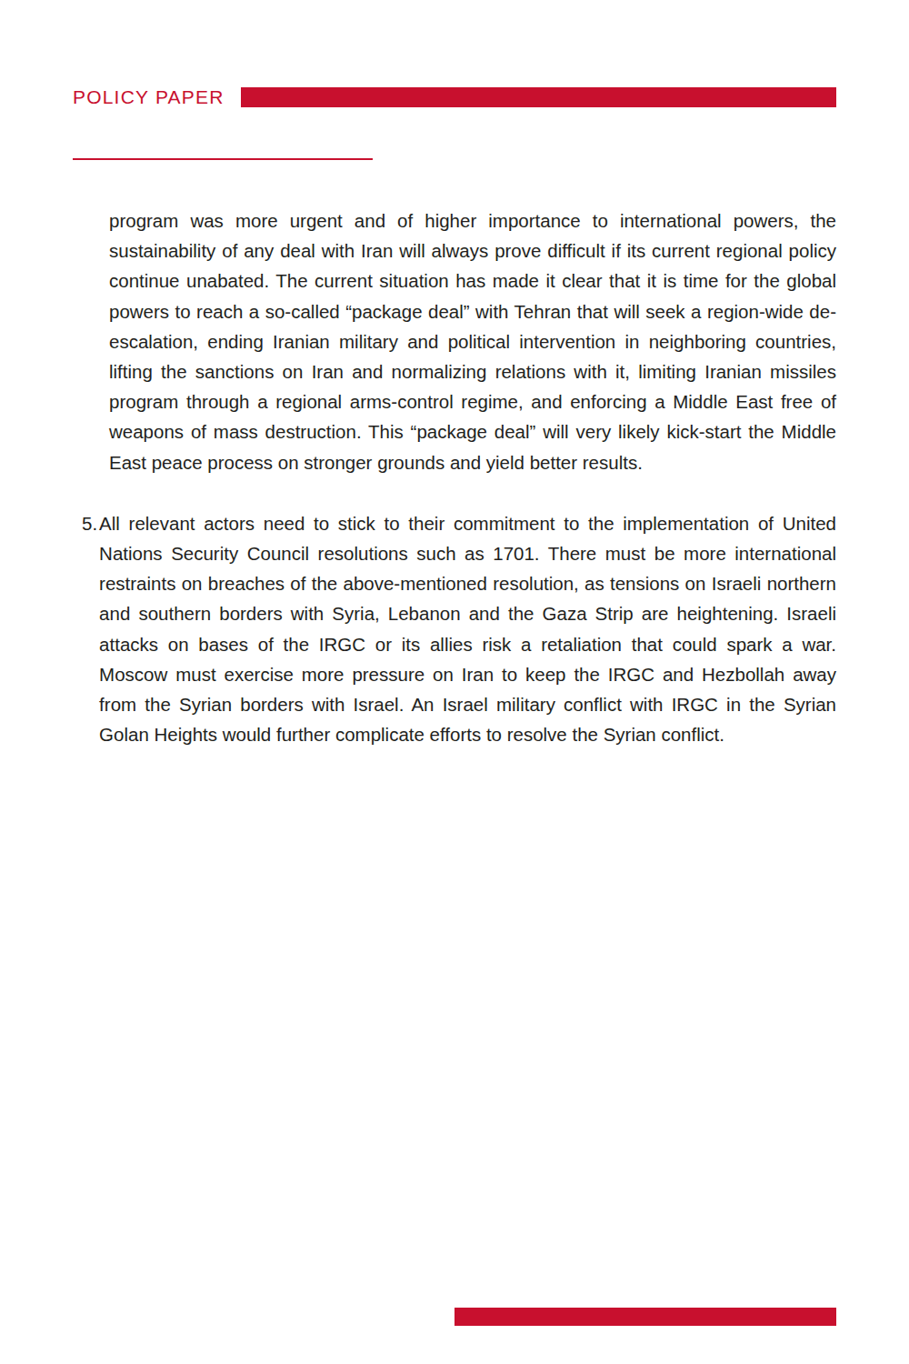Policy Paper
program was more urgent and of higher importance to international powers, the sustainability of any deal with Iran will always prove difficult if its current regional policy continue unabated. The current situation has made it clear that it is time for the global powers to reach a so-called “package deal” with Tehran that will seek a region-wide de-escalation, ending Iranian military and political intervention in neighboring countries, lifting the sanctions on Iran and normalizing relations with it, limiting Iranian missiles program through a regional arms-control regime, and enforcing a Middle East free of weapons of mass destruction. This “package deal” will very likely kick-start the Middle East peace process on stronger grounds and yield better results.
5.
All relevant actors need to stick to their commitment to the implementation of United Nations Security Council resolutions such as 1701. There must be more international restraints on breaches of the above-mentioned resolution, as tensions on Israeli northern and southern borders with Syria, Lebanon and the Gaza Strip are heightening. Israeli attacks on bases of the IRGC or its allies risk a retaliation that could spark a war. Moscow must exercise more pressure on Iran to keep the IRGC and Hezbollah away from the Syrian borders with Israel. An Israel military conflict with IRGC in the Syrian Golan Heights would further complicate efforts to resolve the Syrian conflict.